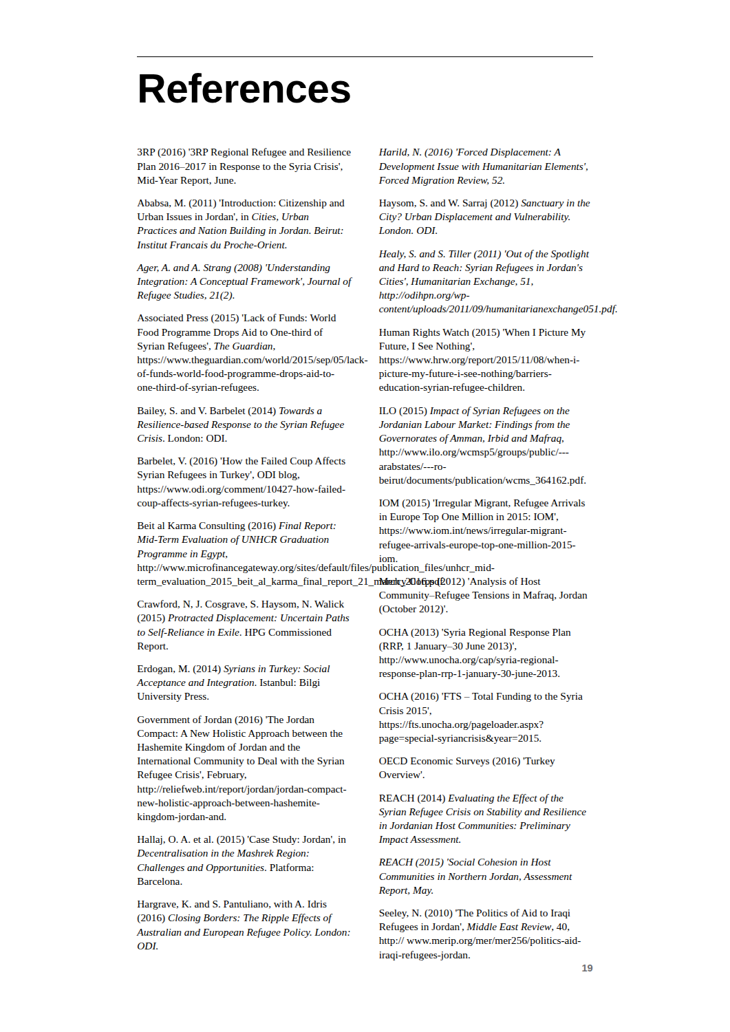References
3RP (2016) '3RP Regional Refugee and Resilience Plan 2016–2017 in Response to the Syria Crisis', Mid-Year Report, June.
Ababsa, M. (2011) 'Introduction: Citizenship and Urban Issues in Jordan', in Cities, Urban Practices and Nation Building in Jordan. Beirut: Institut Francais du Proche-Orient.
Ager, A. and A. Strang (2008) 'Understanding Integration: A Conceptual Framework', Journal of Refugee Studies, 21(2).
Associated Press (2015) 'Lack of Funds: World Food Programme Drops Aid to One-third of Syrian Refugees', The Guardian, https://www.theguardian.com/world/2015/sep/05/lack-of-funds-world-food-programme-drops-aid-to-one-third-of-syrian-refugees.
Bailey, S. and V. Barbelet (2014) Towards a Resilience-based Response to the Syrian Refugee Crisis. London: ODI.
Barbelet, V. (2016) 'How the Failed Coup Affects Syrian Refugees in Turkey', ODI blog, https://www.odi.org/comment/10427-how-failed-coup-affects-syrian-refugees-turkey.
Beit al Karma Consulting (2016) Final Report: Mid-Term Evaluation of UNHCR Graduation Programme in Egypt, http://www.microfinancegateway.org/sites/default/files/publication_files/unhcr_mid-term_evaluation_2015_beit_al_karma_final_report_21_march_2016.pdf.
Crawford, N, J. Cosgrave, S. Haysom, N. Walick (2015) Protracted Displacement: Uncertain Paths to Self-Reliance in Exile. HPG Commissioned Report.
Erdogan, M. (2014) Syrians in Turkey: Social Acceptance and Integration. Istanbul: Bilgi University Press.
Government of Jordan (2016) 'The Jordan Compact: A New Holistic Approach between the Hashemite Kingdom of Jordan and the International Community to Deal with the Syrian Refugee Crisis', February, http://reliefweb.int/report/jordan/jordan-compact-new-holistic-approach-between-hashemite-kingdom-jordan-and.
Hallaj, O. A. et al. (2015) 'Case Study: Jordan', in Decentralisation in the Mashrek Region: Challenges and Opportunities. Platforma: Barcelona.
Hargrave, K. and S. Pantuliano, with A. Idris (2016) Closing Borders: The Ripple Effects of Australian and European Refugee Policy. London: ODI.
Harild, N. (2016) 'Forced Displacement: A Development Issue with Humanitarian Elements', Forced Migration Review, 52.
Haysom, S. and W. Sarraj (2012) Sanctuary in the City? Urban Displacement and Vulnerability. London. ODI.
Healy, S. and S. Tiller (2011) 'Out of the Spotlight and Hard to Reach: Syrian Refugees in Jordan's Cities', Humanitarian Exchange, 51, http://odihpn.org/wp-content/uploads/2011/09/humanitarianexchange051.pdf.
Human Rights Watch (2015) 'When I Picture My Future, I See Nothing', https://www.hrw.org/report/2015/11/08/when-i-picture-my-future-i-see-nothing/barriers-education-syrian-refugee-children.
ILO (2015) Impact of Syrian Refugees on the Jordanian Labour Market: Findings from the Governorates of Amman, Irbid and Mafraq, http://www.ilo.org/wcmsp5/groups/public/---arabstates/---ro-beirut/documents/publication/wcms_364162.pdf.
IOM (2015) 'Irregular Migrant, Refugee Arrivals in Europe Top One Million in 2015: IOM', https://www.iom.int/news/irregular-migrant-refugee-arrivals-europe-top-one-million-2015-iom.
Mercy Corps (2012) 'Analysis of Host Community–Refugee Tensions in Mafraq, Jordan (October 2012)'.
OCHA (2013) 'Syria Regional Response Plan (RRP, 1 January–30 June 2013)', http://www.unocha.org/cap/syria-regional-response-plan-rrp-1-january-30-june-2013.
OCHA (2016) 'FTS – Total Funding to the Syria Crisis 2015', https://fts.unocha.org/pageloader.aspx?page=special-syriancrisis&year=2015.
OECD Economic Surveys (2016) 'Turkey Overview'.
REACH (2014) Evaluating the Effect of the Syrian Refugee Crisis on Stability and Resilience in Jordanian Host Communities: Preliminary Impact Assessment.
REACH (2015) 'Social Cohesion in Host Communities in Northern Jordan, Assessment Report, May.
Seeley, N. (2010) 'The Politics of Aid to Iraqi Refugees in Jordan', Middle East Review, 40, http:// www.merip.org/mer/mer256/politics-aid-iraqi-refugees-jordan.
19